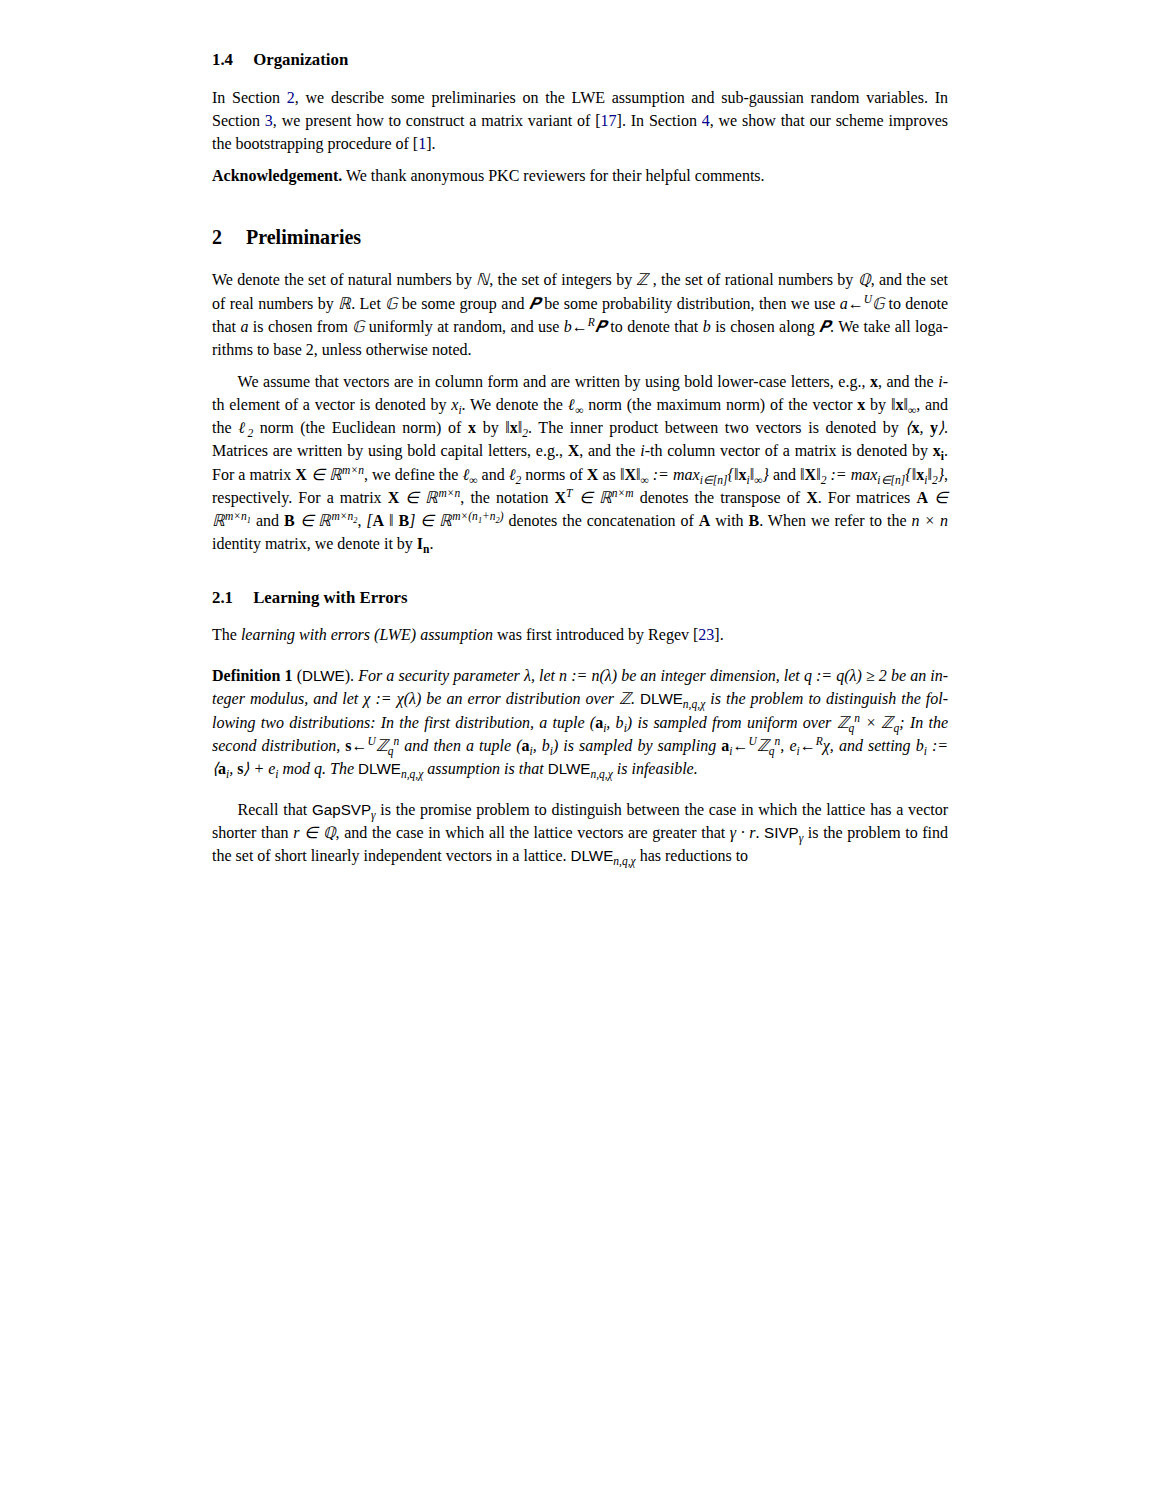1.4 Organization
In Section 2, we describe some preliminaries on the LWE assumption and sub-gaussian random variables. In Section 3, we present how to construct a matrix variant of [17]. In Section 4, we show that our scheme improves the bootstrapping procedure of [1].
Acknowledgement. We thank anonymous PKC reviewers for their helpful comments.
2 Preliminaries
We denote the set of natural numbers by ℕ, the set of integers by ℤ , the set of rational numbers by ℚ, and the set of real numbers by ℝ. Let 𝔾 be some group and 𝑷 be some probability distribution, then we use a←U𝔾 to denote that a is chosen from 𝔾 uniformly at random, and use b←R𝑷 to denote that b is chosen along 𝑷. We take all logarithms to base 2, unless otherwise noted.
We assume that vectors are in column form and are written by using bold lower-case letters, e.g., x, and the i-th element of a vector is denoted by xi. We denote the ℓ∞ norm (the maximum norm) of the vector x by ‖x‖∞, and the ℓ2 norm (the Euclidean norm) of x by ‖x‖2. The inner product between two vectors is denoted by ⟨x, y⟩. Matrices are written by using bold capital letters, e.g., X, and the i-th column vector of a matrix is denoted by xi. For a matrix X ∈ ℝm×n, we define the ℓ∞ and ℓ2 norms of X as ‖X‖∞ := maxi∈[n]{‖xi‖∞} and ‖X‖2 := maxi∈[n]{‖xi‖2}, respectively. For a matrix X ∈ ℝm×n, the notation XT ∈ ℝn×m denotes the transpose of X. For matrices A ∈ ℝm×n1 and B ∈ ℝm×n2, [A ‖ B] ∈ ℝm×(n1+n2) denotes the concatenation of A with B. When we refer to the n × n identity matrix, we denote it by In.
2.1 Learning with Errors
The learning with errors (LWE) assumption was first introduced by Regev [23].
Definition 1 (DLWE). For a security parameter λ, let n := n(λ) be an integer dimension, let q := q(λ) ≥ 2 be an integer modulus, and let χ := χ(λ) be an error distribution over ℤ. DLWEn,q,χ is the problem to distinguish the following two distributions: In the first distribution, a tuple (ai, bi) is sampled from uniform over ℤqn × ℤq; In the second distribution, s←Uℤqn and then a tuple (ai, bi) is sampled by sampling ai←Uℤqn, ei←Rχ, and setting bi := ⟨ai, s⟩ + ei mod q. The DLWEn,q,χ assumption is that DLWEn,q,χ is infeasible.
Recall that GapSVPγ is the promise problem to distinguish between the case in which the lattice has a vector shorter than r ∈ ℚ, and the case in which all the lattice vectors are greater that γ · r. SIVPγ is the problem to find the set of short linearly independent vectors in a lattice. DLWEn,q,χ has reductions to